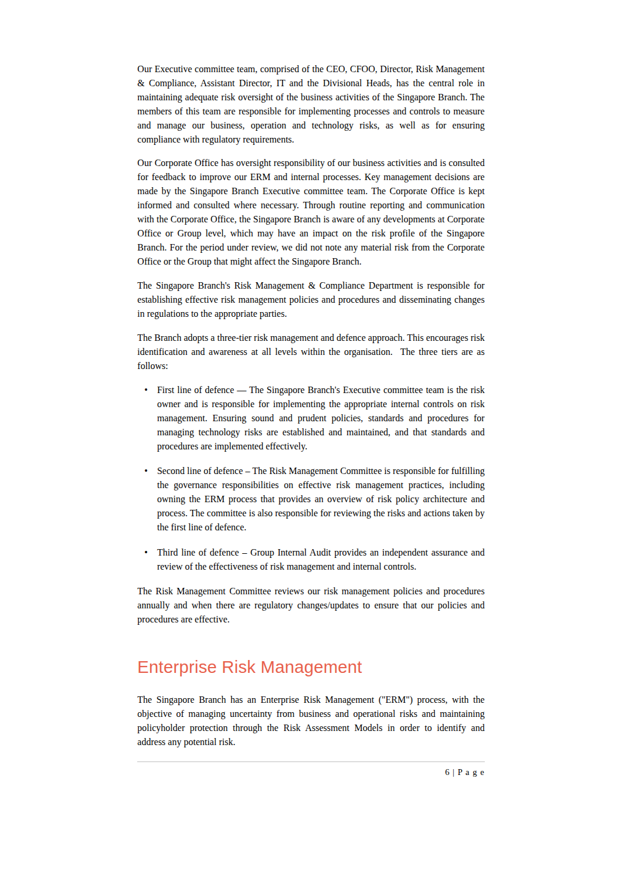Our Executive committee team, comprised of the CEO, CFOO, Director, Risk Management & Compliance, Assistant Director, IT and the Divisional Heads, has the central role in maintaining adequate risk oversight of the business activities of the Singapore Branch. The members of this team are responsible for implementing processes and controls to measure and manage our business, operation and technology risks, as well as for ensuring compliance with regulatory requirements.
Our Corporate Office has oversight responsibility of our business activities and is consulted for feedback to improve our ERM and internal processes. Key management decisions are made by the Singapore Branch Executive committee team. The Corporate Office is kept informed and consulted where necessary. Through routine reporting and communication with the Corporate Office, the Singapore Branch is aware of any developments at Corporate Office or Group level, which may have an impact on the risk profile of the Singapore Branch. For the period under review, we did not note any material risk from the Corporate Office or the Group that might affect the Singapore Branch.
The Singapore Branch's Risk Management & Compliance Department is responsible for establishing effective risk management policies and procedures and disseminating changes in regulations to the appropriate parties.
The Branch adopts a three-tier risk management and defence approach. This encourages risk identification and awareness at all levels within the organisation. The three tiers are as follows:
First line of defence — The Singapore Branch's Executive committee team is the risk owner and is responsible for implementing the appropriate internal controls on risk management. Ensuring sound and prudent policies, standards and procedures for managing technology risks are established and maintained, and that standards and procedures are implemented effectively.
Second line of defence – The Risk Management Committee is responsible for fulfilling the governance responsibilities on effective risk management practices, including owning the ERM process that provides an overview of risk policy architecture and process. The committee is also responsible for reviewing the risks and actions taken by the first line of defence.
Third line of defence – Group Internal Audit provides an independent assurance and review of the effectiveness of risk management and internal controls.
The Risk Management Committee reviews our risk management policies and procedures annually and when there are regulatory changes/updates to ensure that our policies and procedures are effective.
Enterprise Risk Management
The Singapore Branch has an Enterprise Risk Management ("ERM") process, with the objective of managing uncertainty from business and operational risks and maintaining policyholder protection through the Risk Assessment Models in order to identify and address any potential risk.
6 | P a g e